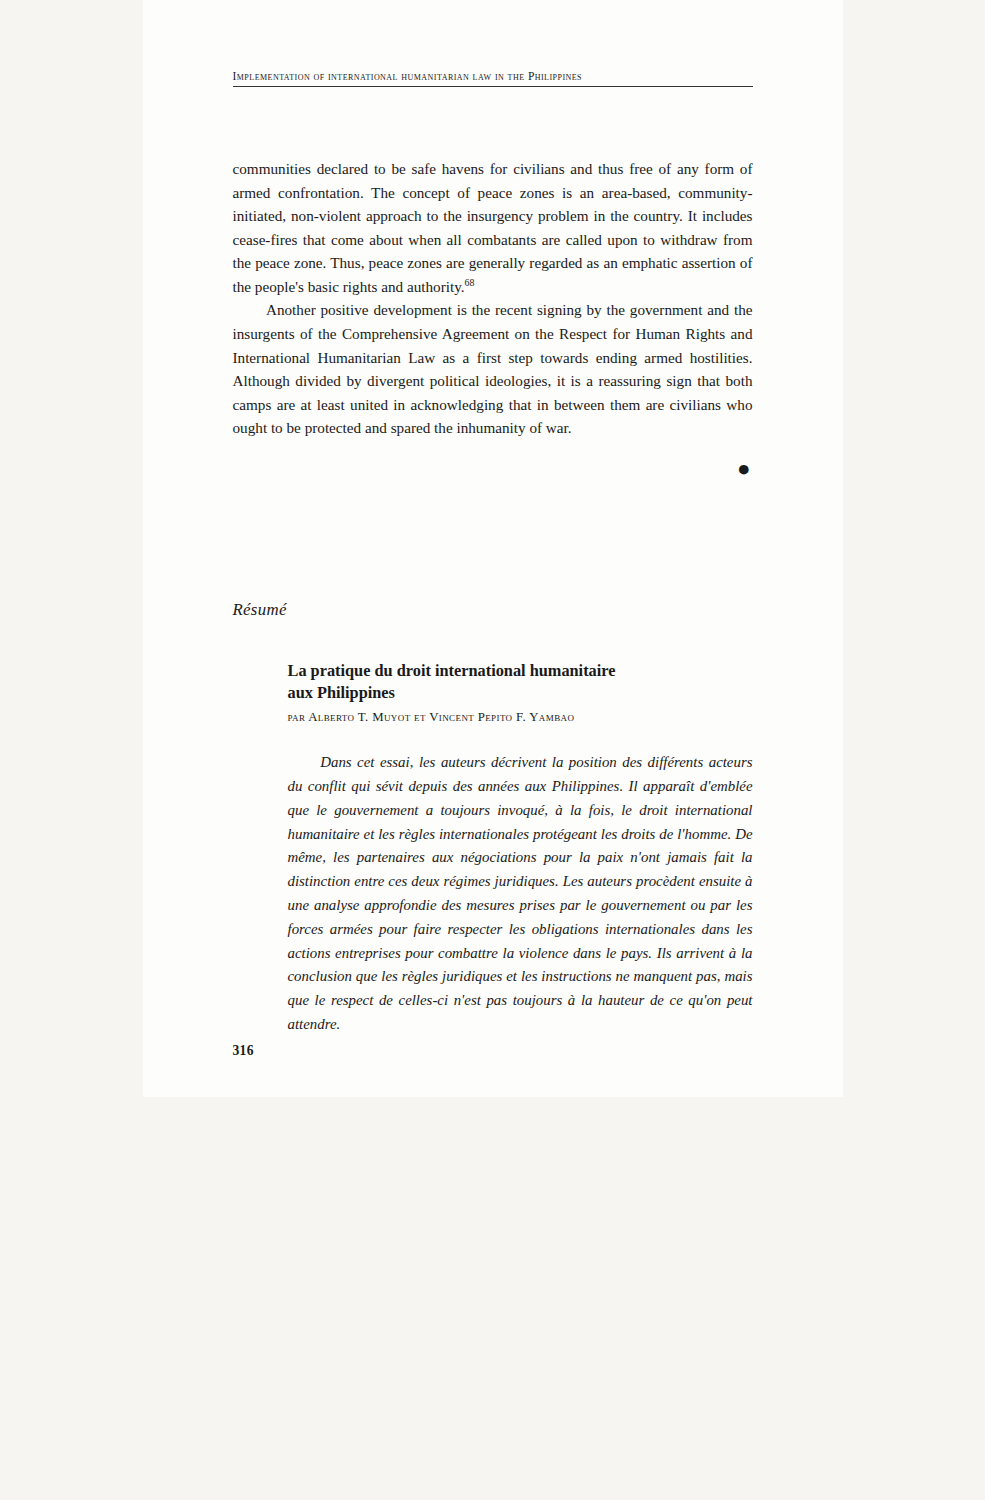Implementation of international humanitarian law in the Philippines
communities declared to be safe havens for civilians and thus free of any form of armed confrontation. The concept of peace zones is an area-based, community-initiated, non-violent approach to the insurgency problem in the country. It includes cease-fires that come about when all combatants are called upon to withdraw from the peace zone. Thus, peace zones are generally regarded as an emphatic assertion of the people's basic rights and authority.68
Another positive development is the recent signing by the government and the insurgents of the Comprehensive Agreement on the Respect for Human Rights and International Humanitarian Law as a first step towards ending armed hostilities. Although divided by divergent political ideologies, it is a reassuring sign that both camps are at least united in acknowledging that in between them are civilians who ought to be protected and spared the inhumanity of war.
●
Résumé
La pratique du droit international humanitaire
aux Philippines
par Alberto T. Muyot et Vincent Pepito F. Yambao
Dans cet essai, les auteurs décrivent la position des différents acteurs du conflit qui sévit depuis des années aux Philippines. Il apparaît d'emblée que le gouvernement a toujours invoqué, à la fois, le droit international humanitaire et les règles internationales protégeant les droits de l'homme. De même, les partenaires aux négociations pour la paix n'ont jamais fait la distinction entre ces deux régimes juridiques. Les auteurs procèdent ensuite à une analyse approfondie des mesures prises par le gouvernement ou par les forces armées pour faire respecter les obligations internationales dans les actions entreprises pour combattre la violence dans le pays. Ils arrivent à la conclusion que les règles juridiques et les instructions ne manquent pas, mais que le respect de celles-ci n'est pas toujours à la hauteur de ce qu'on peut attendre.
316